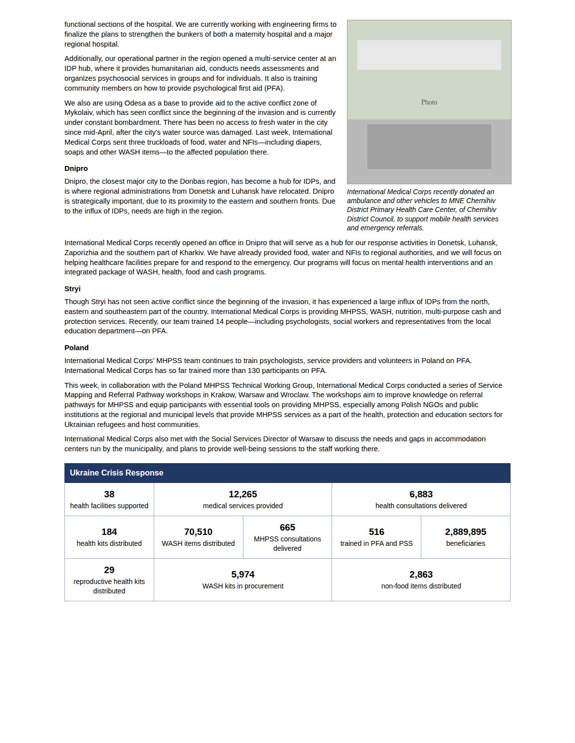International Medical Corps recently donated an ambulance and other vehicles to MNE Chernihiv District Primary Health Care Center, of Chernihiv District Council, to support mobile health services and emergency referrals.
functional sections of the hospital. We are currently working with engineering firms to finalize the plans to strengthen the bunkers of both a maternity hospital and a major regional hospital.
Additionally, our operational partner in the region opened a multi-service center at an IDP hub, where it provides humanitarian aid, conducts needs assessments and organizes psychosocial services in groups and for individuals. It also is training community members on how to provide psychological first aid (PFA).
We also are using Odesa as a base to provide aid to the active conflict zone of Mykolaiv, which has seen conflict since the beginning of the invasion and is currently under constant bombardment. There has been no access to fresh water in the city since mid-April, after the city's water source was damaged. Last week, International Medical Corps sent three truckloads of food, water and NFIs—including diapers, soaps and other WASH items—to the affected population there.
Dnipro
Dnipro, the closest major city to the Donbas region, has become a hub for IDPs, and is where regional administrations from Donetsk and Luhansk have relocated. Dnipro is strategically important, due to its proximity to the eastern and southern fronts. Due to the influx of IDPs, needs are high in the region.
International Medical Corps recently opened an office in Dnipro that will serve as a hub for our response activities in Donetsk, Luhansk, Zaporizhia and the southern part of Kharkiv. We have already provided food, water and NFIs to regional authorities, and we will focus on helping healthcare facilities prepare for and respond to the emergency. Our programs will focus on mental health interventions and an integrated package of WASH, health, food and cash programs.
Stryi
Though Stryi has not seen active conflict since the beginning of the invasion, it has experienced a large influx of IDPs from the north, eastern and southeastern part of the country. International Medical Corps is providing MHPSS, WASH, nutrition, multi-purpose cash and protection services. Recently, our team trained 14 people—including psychologists, social workers and representatives from the local education department—on PFA.
Poland
International Medical Corps’ MHPSS team continues to train psychologists, service providers and volunteers in Poland on PFA. International Medical Corps has so far trained more than 130 participants on PFA.
This week, in collaboration with the Poland MHPSS Technical Working Group, International Medical Corps conducted a series of Service Mapping and Referral Pathway workshops in Krakow, Warsaw and Wroclaw. The workshops aim to improve knowledge on referral pathways for MHPSS and equip participants with essential tools on providing MHPSS, especially among Polish NGOs and public institutions at the regional and municipal levels that provide MHPSS services as a part of the health, protection and education sectors for Ukrainian refugees and host communities.
International Medical Corps also met with the Social Services Director of Warsaw to discuss the needs and gaps in accommodation centers run by the municipality, and plans to provide well-being sessions to the staff working there.
| Ukraine Crisis Response |
| --- |
| 38 health facilities supported | 12,265 medical services provided | 6,883 health consultations delivered |
| 184 health kits distributed | 70,510 WASH items distributed | 665 MHPSS consultations delivered | 516 trained in PFA and PSS | 2,889,895 beneficiaries |
| 29 reproductive health kits distributed | 5,974 WASH kits in procurement | 2,863 non-food items distributed |